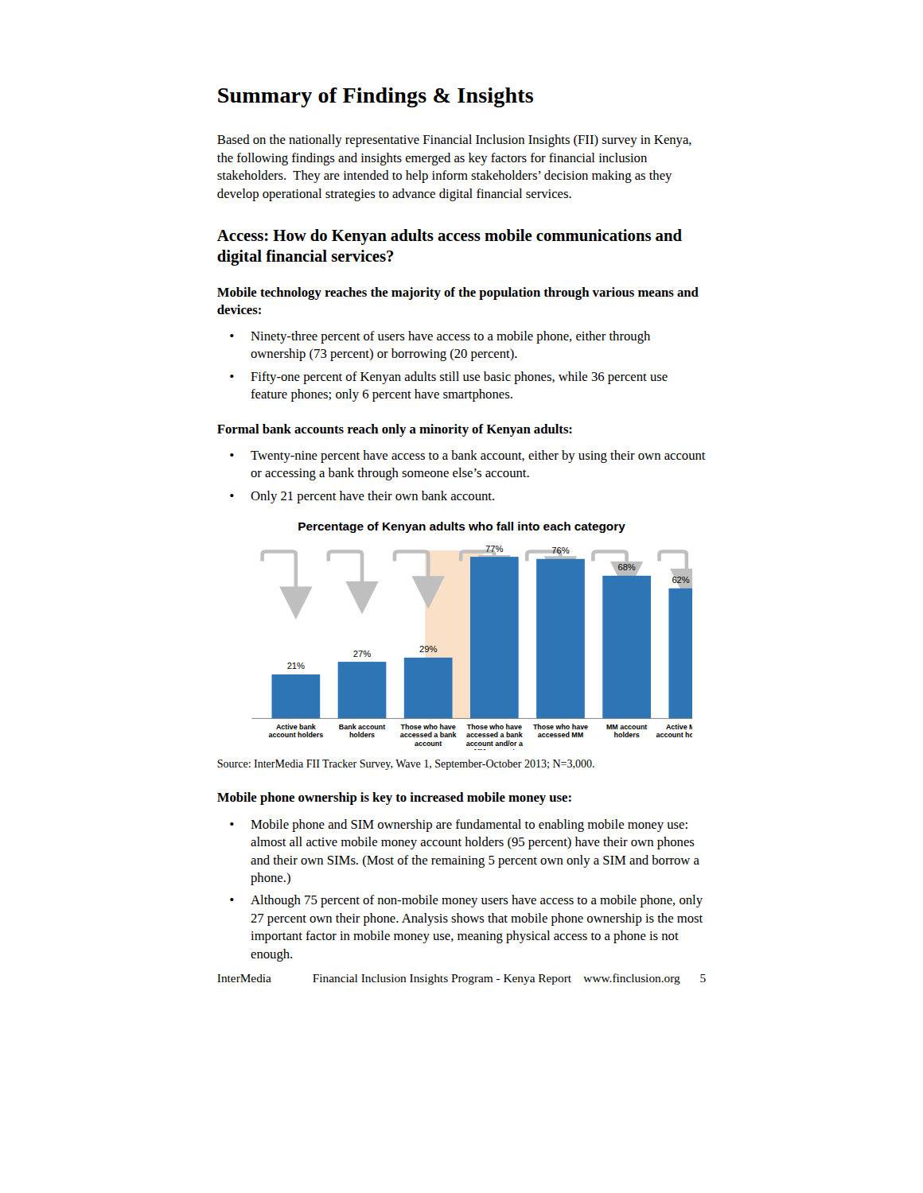Summary of Findings & Insights
Based on the nationally representative Financial Inclusion Insights (FII) survey in Kenya, the following findings and insights emerged as key factors for financial inclusion stakeholders. They are intended to help inform stakeholders’ decision making as they develop operational strategies to advance digital financial services.
Access: How do Kenyan adults access mobile communications and digital financial services?
Mobile technology reaches the majority of the population through various means and devices:
Ninety-three percent of users have access to a mobile phone, either through ownership (73 percent) or borrowing (20 percent).
Fifty-one percent of Kenyan adults still use basic phones, while 36 percent use feature phones; only 6 percent have smartphones.
Formal bank accounts reach only a minority of Kenyan adults:
Twenty-nine percent have access to a bank account, either by using their own account or accessing a bank through someone else’s account.
Only 21 percent have their own bank account.
Percentage of Kenyan adults who fall into each category
21% 27% 29% 77% 76% 68% 62% Active bank account holders Bank account holders Those who have accessed a bank account Those who have accessed a bank account and/or a MM account Those who have accessed MM MM account holders Active MM account holders
Source: InterMedia FII Tracker Survey, Wave 1, September-October 2013; N=3,000.
Mobile phone ownership is key to increased mobile money use:
Mobile phone and SIM ownership are fundamental to enabling mobile money use: almost all active mobile money account holders (95 percent) have their own phones and their own SIMs. (Most of the remaining 5 percent own only a SIM and borrow a phone.)
Although 75 percent of non-mobile money users have access to a mobile phone, only 27 percent own their phone. Analysis shows that mobile phone ownership is the most important factor in mobile money use, meaning physical access to a phone is not enough.
InterMedia Financial Inclusion Insights Program - Kenya Report www.finclusion.org 5